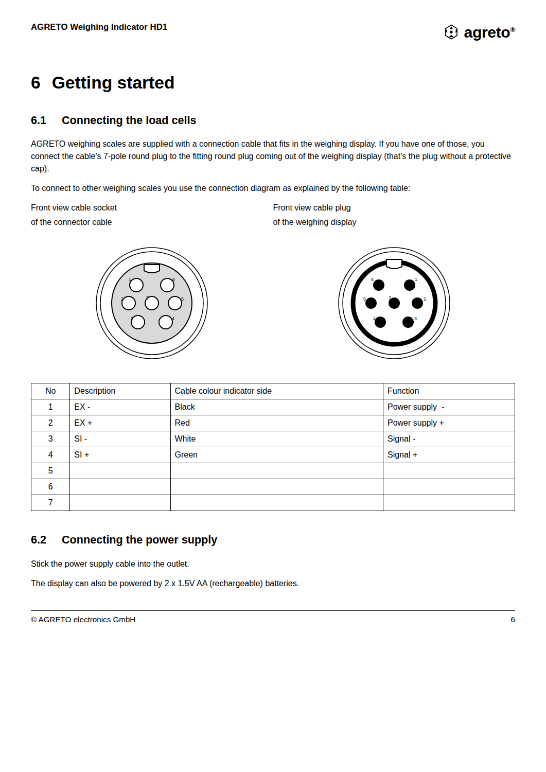AGRETO Weighing Indicator HD1
agreto®
6 Getting started
6.1 Connecting the load cells
AGRETO weighing scales are supplied with a connection cable that fits in the weighing display. If you have one of those, you connect the cable's 7-pole round plug to the fitting round plug coming out of the weighing display (that's the plug without a protective cap).
To connect to other weighing scales you use the connection diagram as explained by the following table:
Front view cable socket
Front view cable plug
of the connector cable
of the weighing display
1 6 2 5 7 3 4
1 6 2 5 7 3 4
| No | Description | Cable colour indicator side | Function |
| --- | --- | --- | --- |
| 1 | EX - | Black | Power supply - |
| 2 | EX + | Red | Power supply + |
| 3 | SI - | White | Signal - |
| 4 | SI + | Green | Signal + |
| 5 | | | |
| 6 | | | |
| 7 | | | |
6.2 Connecting the power supply
Stick the power supply cable into the outlet.
The display can also be powered by 2 x 1.5V AA (rechargeable) batteries.
© AGRETO electronics GmbH
6